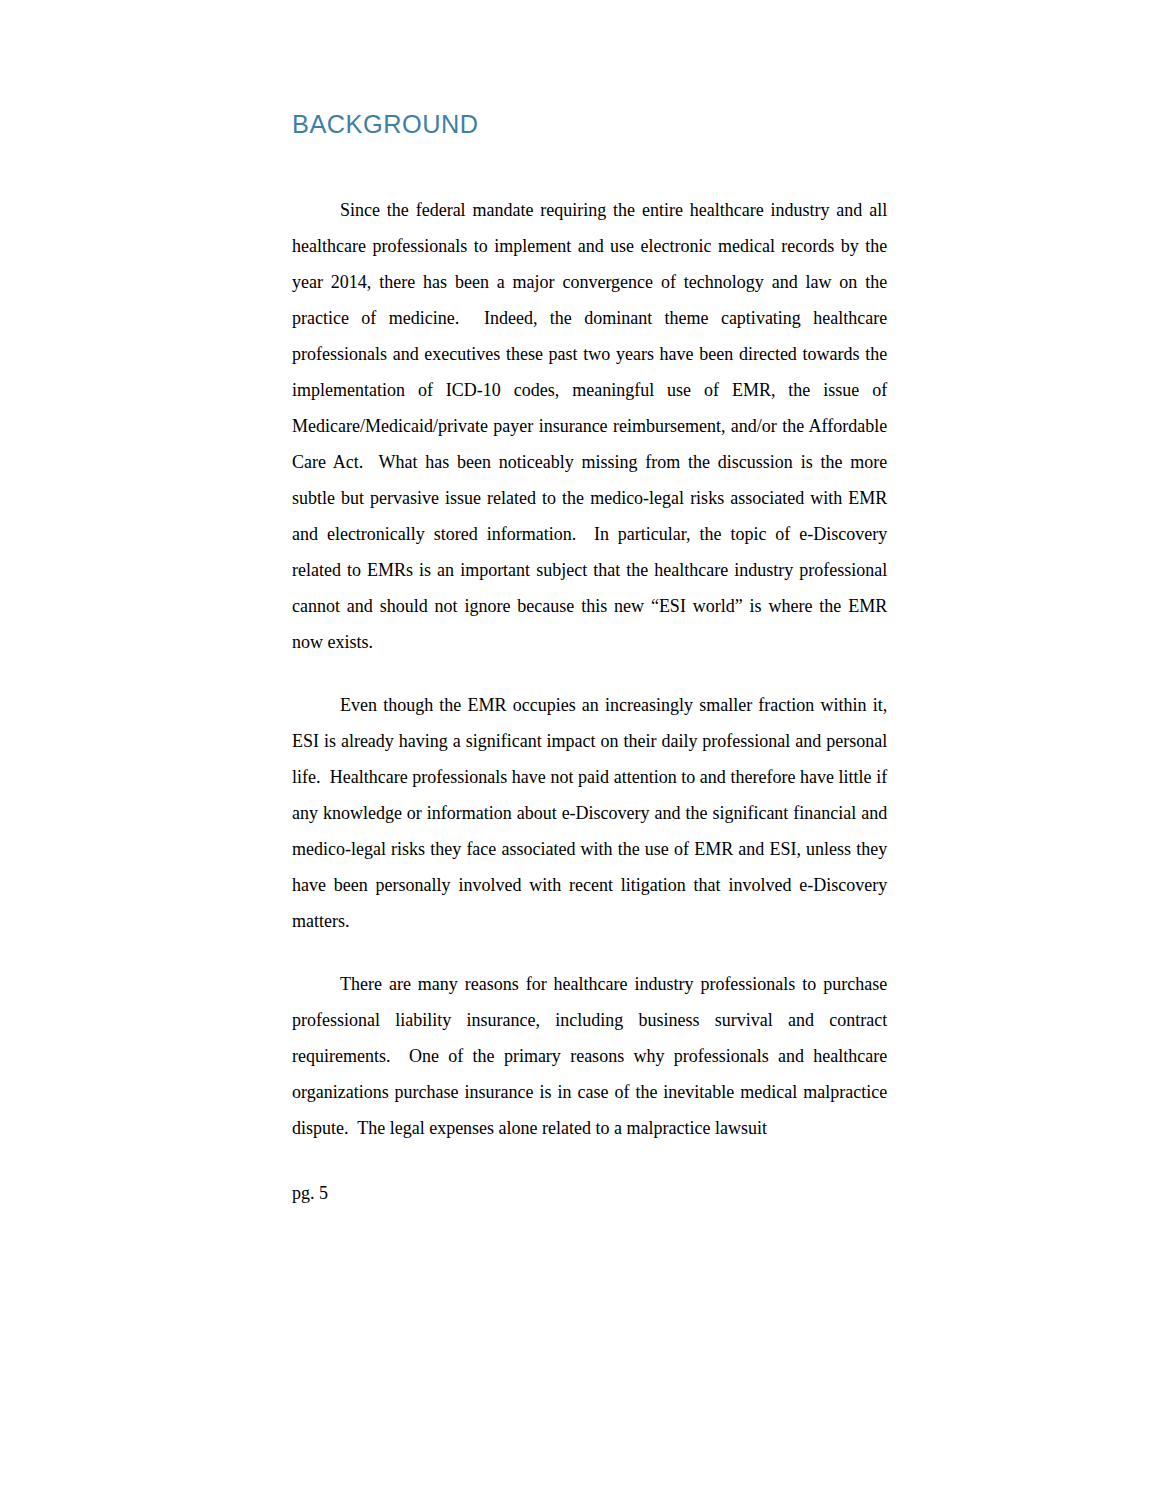BACKGROUND
Since the federal mandate requiring the entire healthcare industry and all healthcare professionals to implement and use electronic medical records by the year 2014, there has been a major convergence of technology and law on the practice of medicine. Indeed, the dominant theme captivating healthcare professionals and executives these past two years have been directed towards the implementation of ICD-10 codes, meaningful use of EMR, the issue of Medicare/Medicaid/private payer insurance reimbursement, and/or the Affordable Care Act. What has been noticeably missing from the discussion is the more subtle but pervasive issue related to the medico-legal risks associated with EMR and electronically stored information. In particular, the topic of e-Discovery related to EMRs is an important subject that the healthcare industry professional cannot and should not ignore because this new “ESI world” is where the EMR now exists.
Even though the EMR occupies an increasingly smaller fraction within it, ESI is already having a significant impact on their daily professional and personal life. Healthcare professionals have not paid attention to and therefore have little if any knowledge or information about e-Discovery and the significant financial and medico-legal risks they face associated with the use of EMR and ESI, unless they have been personally involved with recent litigation that involved e-Discovery matters.
There are many reasons for healthcare industry professionals to purchase professional liability insurance, including business survival and contract requirements. One of the primary reasons why professionals and healthcare organizations purchase insurance is in case of the inevitable medical malpractice dispute. The legal expenses alone related to a malpractice lawsuit
pg. 5